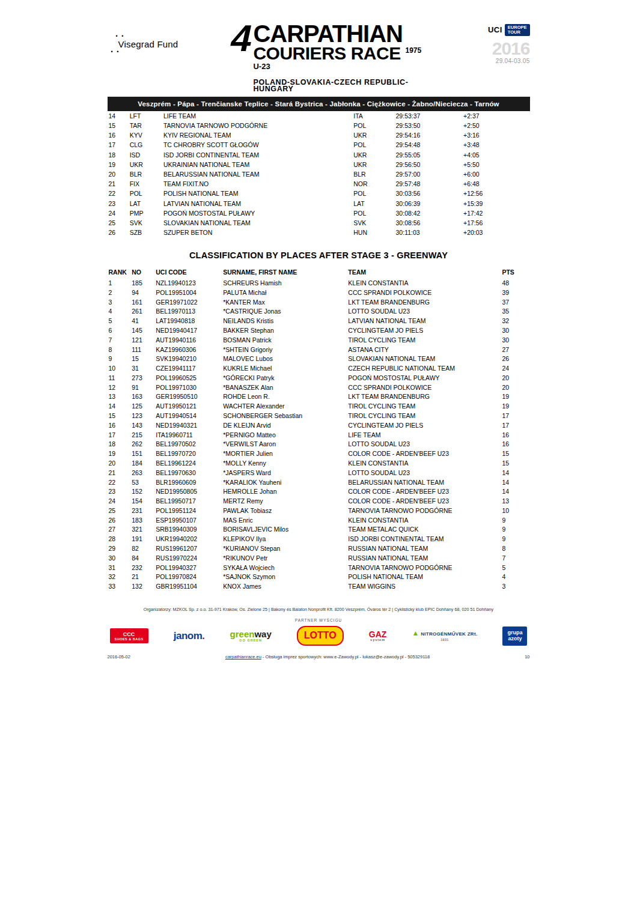• •
Visegrad Fund
• •
4
CARPATHIAN
COURIERS RACE 1975
U-23
POLAND-SLOVAKIA-CZECH REPUBLIC-HUNGARY
UCI EUROPE
TOUR
2016
29.04-03.05
Veszprém - Pápa - Trenčianske Teplice - Stará Bystrica - Jabłonka - Ciężkowice - Żabno/Nieciecza - Tarnów
| 14 | LFT | LIFE TEAM | ITA | 29:53:37 | +2:37 |
| 15 | TAR | TARNOVIA TARNOWO PODGÓRNE | POL | 29:53:50 | +2:50 |
| 16 | KYV | KYIV REGIONAL TEAM | UKR | 29:54:16 | +3:16 |
| 17 | CLG | TC CHROBRY SCOTT GŁOGÓW | POL | 29:54:48 | +3:48 |
| 18 | ISD | ISD JORBI CONTINENTAL TEAM | UKR | 29:55:05 | +4:05 |
| 19 | UKR | UKRAINIAN NATIONAL TEAM | UKR | 29:56:50 | +5:50 |
| 20 | BLR | BELARUSSIAN NATIONAL TEAM | BLR | 29:57:00 | +6:00 |
| 21 | FIX | TEAM FIXIT.NO | NOR | 29:57:48 | +6:48 |
| 22 | POL | POLISH NATIONAL TEAM | POL | 30:03:56 | +12:56 |
| 23 | LAT | LATVIAN NATIONAL TEAM | LAT | 30:06:39 | +15:39 |
| 24 | PMP | POGOŃ MOSTOSTAL PUŁAWY | POL | 30:08:42 | +17:42 |
| 25 | SVK | SLOVAKIAN NATIONAL TEAM | SVK | 30:08:56 | +17:56 |
| 26 | SZB | SZUPER BETON | HUN | 30:11:03 | +20:03 |
CLASSIFICATION BY PLACES AFTER STAGE 3 - GREENWAY
| RANK | NO | UCI CODE | SURNAME, FIRST NAME | TEAM | PTS |
| --- | --- | --- | --- | --- | --- |
| 1 | 185 | NZL19940123 | SCHREURS Hamish | KLEIN CONSTANTIA | 48 |
| 2 | 94 | POL19951004 | PALUTA Michał | CCC SPRANDI POLKOWICE | 39 |
| 3 | 161 | GER19971022 | *KANTER Max | LKT TEAM BRANDENBURG | 37 |
| 4 | 261 | BEL19970113 | *CASTRIQUE Jonas | LOTTO SOUDAL U23 | 35 |
| 5 | 41 | LAT19940818 | NEILANDS Kristis | LATVIAN NATIONAL TEAM | 32 |
| 6 | 145 | NED19940417 | BAKKER Stephan | CYCLINGTEAM JO PIELS | 30 |
| 7 | 121 | AUT19940116 | BOSMAN Patrick | TIROL CYCLING TEAM | 30 |
| 8 | 111 | KAZ19960306 | *SHTEIN Grigoriy | ASTANA CITY | 27 |
| 9 | 15 | SVK19940210 | MALOVEC Lubos | SLOVAKIAN NATIONAL TEAM | 26 |
| 10 | 31 | CZE19941117 | KUKRLE Michael | CZECH REPUBLIC NATIONAL TEAM | 24 |
| 11 | 273 | POL19960525 | *GÓRECKI Patryk | POGOŃ MOSTOSTAL PUŁAWY | 20 |
| 12 | 91 | POL19971030 | *BANASZEK Alan | CCC SPRANDI POLKOWICE | 20 |
| 13 | 163 | GER19950510 | ROHDE Leon R. | LKT TEAM BRANDENBURG | 19 |
| 14 | 125 | AUT19950121 | WACHTER Alexander | TIROL CYCLING TEAM | 19 |
| 15 | 123 | AUT19940514 | SCHONBERGER Sebastian | TIROL CYCLING TEAM | 17 |
| 16 | 143 | NED19940321 | DE KLEIJN Arvid | CYCLINGTEAM JO PIELS | 17 |
| 17 | 215 | ITA19960711 | *PERNIGO Matteo | LIFE TEAM | 16 |
| 18 | 262 | BEL19970502 | *VERWILST Aaron | LOTTO SOUDAL U23 | 16 |
| 19 | 151 | BEL19970720 | *MORTIER Julien | COLOR CODE - ARDEN'BEEF U23 | 15 |
| 20 | 184 | BEL19961224 | *MOLLY Kenny | KLEIN CONSTANTIA | 15 |
| 21 | 263 | BEL19970630 | *JASPERS Ward | LOTTO SOUDAL U23 | 14 |
| 22 | 53 | BLR19960609 | *KARALIOK Yauheni | BELARUSSIAN NATIONAL TEAM | 14 |
| 23 | 152 | NED19950805 | HEMROLLE Johan | COLOR CODE - ARDEN'BEEF U23 | 14 |
| 24 | 154 | BEL19950717 | MERTZ Remy | COLOR CODE - ARDEN'BEEF U23 | 13 |
| 25 | 231 | POL19951124 | PAWLAK Tobiasz | TARNOVIA TARNOWO PODGÓRNE | 10 |
| 26 | 183 | ESP19950107 | MAS Enric | KLEIN CONSTANTIA | 9 |
| 27 | 321 | SRB19940309 | BORISAVLJEVIC Milos | TEAM METALAC QUICK | 9 |
| 28 | 191 | UKR19940202 | KLEPIKOV Ilya | ISD JORBI CONTINENTAL TEAM | 9 |
| 29 | 82 | RUS19961207 | *KURIANOV Stepan | RUSSIAN NATIONAL TEAM | 8 |
| 30 | 84 | RUS19970224 | *RIKUNOV Petr | RUSSIAN NATIONAL TEAM | 7 |
| 31 | 232 | POL19940327 | SYKAŁA Wojciech | TARNOVIA TARNOWO PODGÓRNE | 5 |
| 32 | 21 | POL19970824 | *SAJNOK Szymon | POLISH NATIONAL TEAM | 4 |
| 33 | 132 | GBR19951104 | KNOX James | TEAM WIGGINS | 3 |
Organizatorzy: MZKOL Sp. z o.o. 31-971 Kraków, Os. Zielone 25 | Bakony és Balaton Nonprofit Kft. 8200 Veszprém, Óváros tér 2 | Cyklistický klub EPIC Dohňany 68, 020 51 Dohňany
PARTNER WYŚCIGU
CCC
SHOES & BAGS
janom.
greenwayGO GREEN
LOTTO
GAZsystem
▲ NITROGÉNMŰVEK ZRt.
1931
grupa
azoty
2016-05-02
carpathianrace.eu - Obsługa imprez sportowych: www.e-Zawody.pl - lukasz@e-zawody.pl - 505329118
10